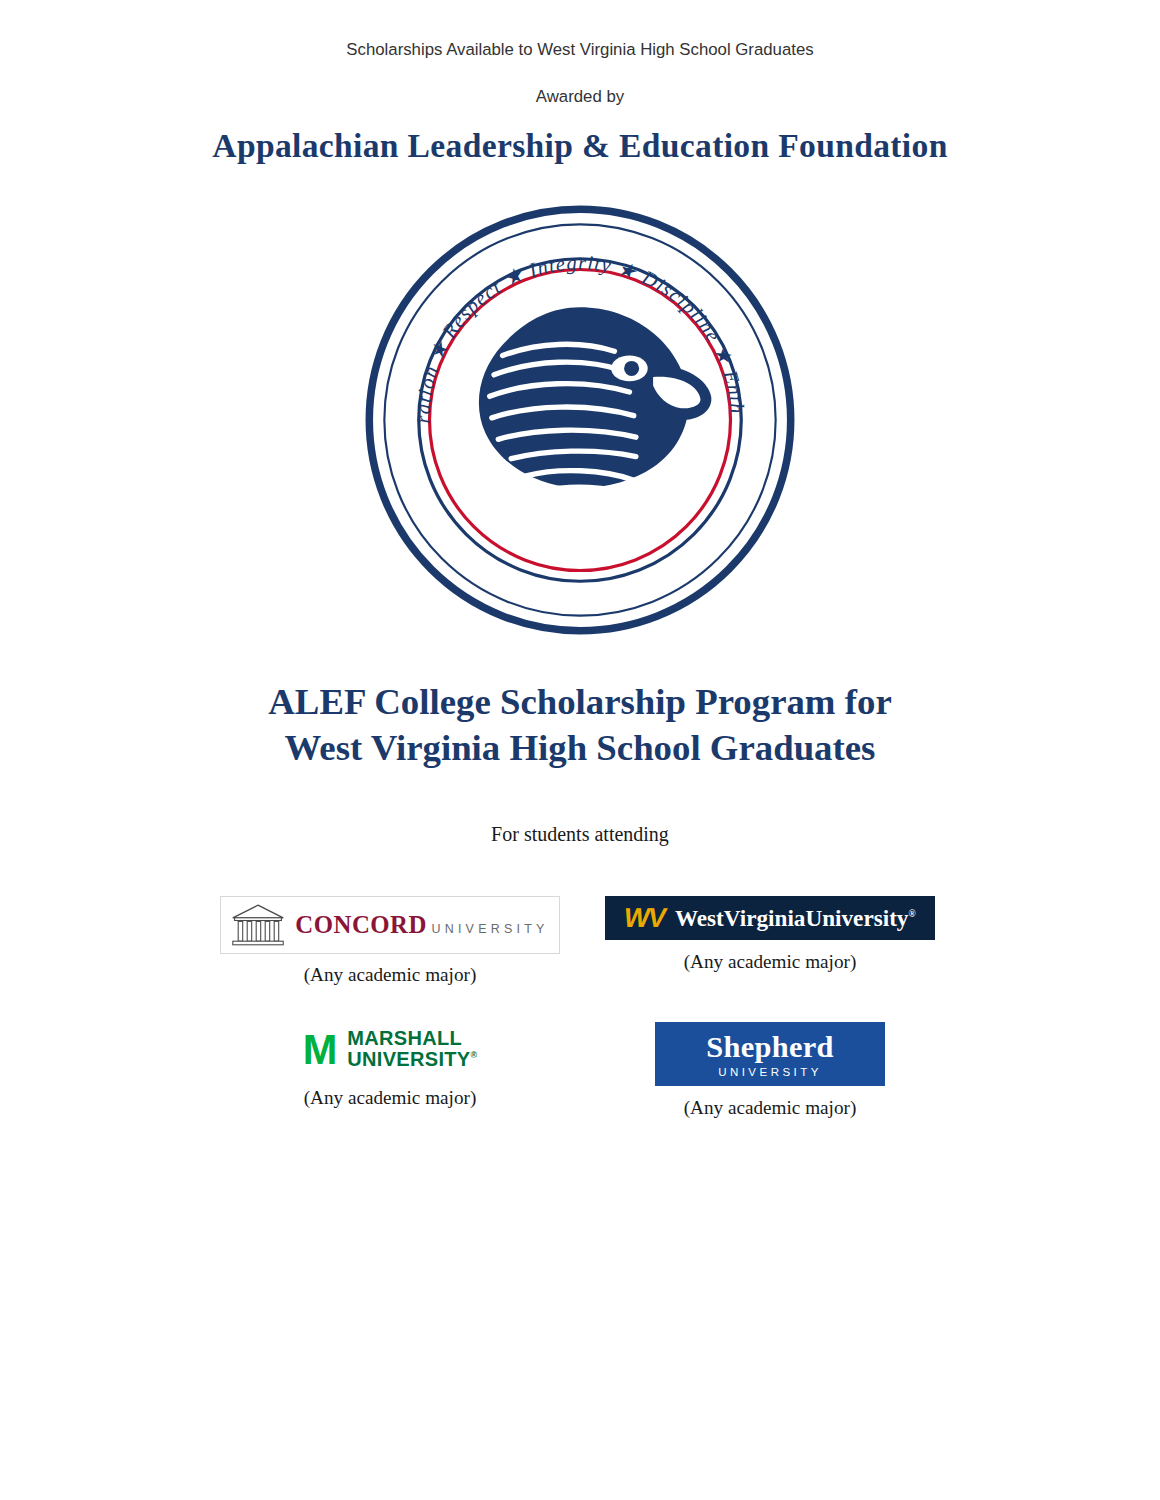Scholarships Available to West Virginia High School Graduates
Awarded by
Appalachian Leadership & Education Foundation
Preparation ★ Respect ★ Integrity ★ Discipline ★ Enthusiasm
ALEF College Scholarship Program for
West Virginia High School Graduates
For students attending
| CONCORD UNIVERSITY (Any academic major) | WV WestVirginiaUniversity ® (Any academic major) |
| M MARSHALL UNIVERSITY ® (Any academic major) | Shepherd UNIVERSITY (Any academic major) |